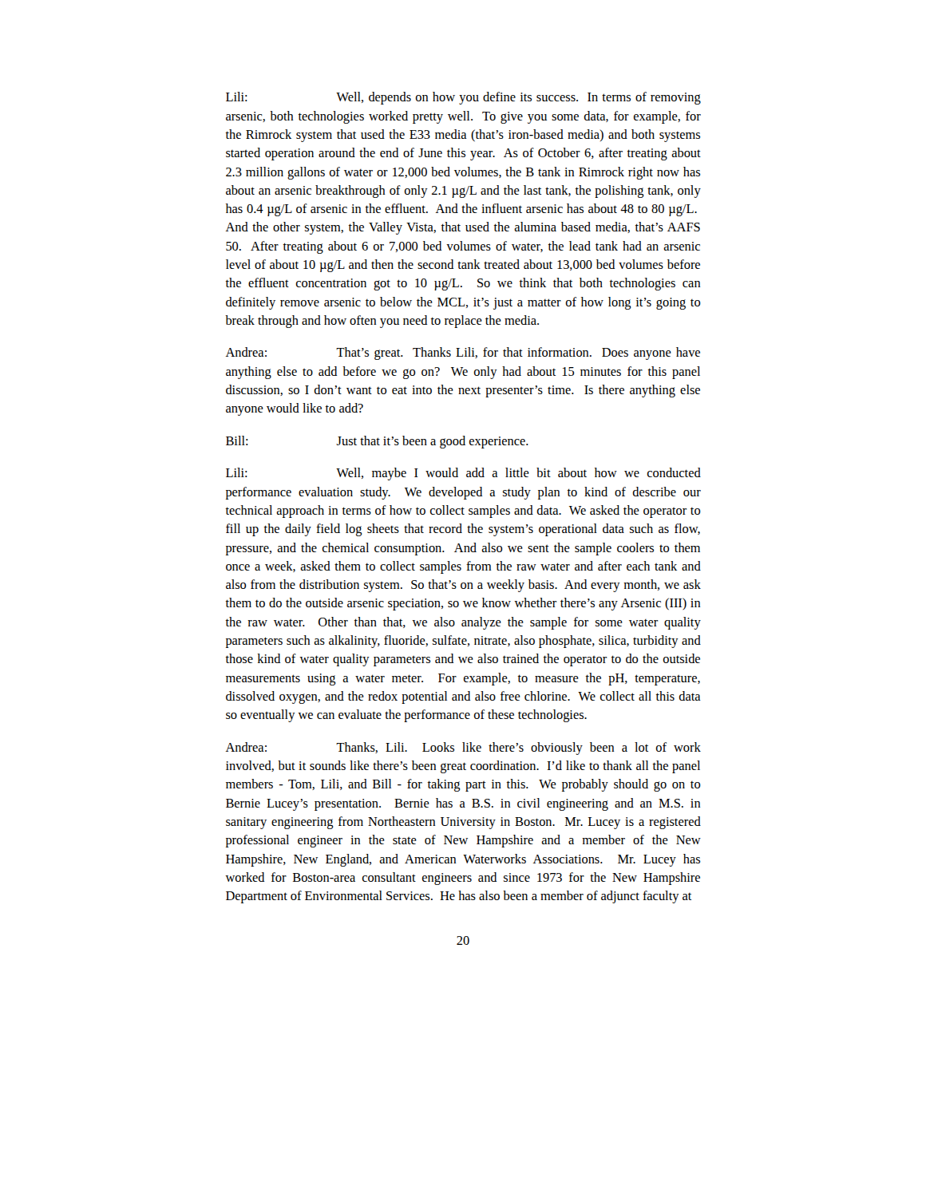Lili: Well, depends on how you define its success. In terms of removing arsenic, both technologies worked pretty well. To give you some data, for example, for the Rimrock system that used the E33 media (that’s iron-based media) and both systems started operation around the end of June this year. As of October 6, after treating about 2.3 million gallons of water or 12,000 bed volumes, the B tank in Rimrock right now has about an arsenic breakthrough of only 2.1 µg/L and the last tank, the polishing tank, only has 0.4 µg/L of arsenic in the effluent. And the influent arsenic has about 48 to 80 µg/L. And the other system, the Valley Vista, that used the alumina based media, that’s AAFS 50. After treating about 6 or 7,000 bed volumes of water, the lead tank had an arsenic level of about 10 µg/L and then the second tank treated about 13,000 bed volumes before the effluent concentration got to 10 µg/L. So we think that both technologies can definitely remove arsenic to below the MCL, it’s just a matter of how long it’s going to break through and how often you need to replace the media.
Andrea: That’s great. Thanks Lili, for that information. Does anyone have anything else to add before we go on? We only had about 15 minutes for this panel discussion, so I don’t want to eat into the next presenter’s time. Is there anything else anyone would like to add?
Bill: Just that it’s been a good experience.
Lili: Well, maybe I would add a little bit about how we conducted performance evaluation study. We developed a study plan to kind of describe our technical approach in terms of how to collect samples and data. We asked the operator to fill up the daily field log sheets that record the system’s operational data such as flow, pressure, and the chemical consumption. And also we sent the sample coolers to them once a week, asked them to collect samples from the raw water and after each tank and also from the distribution system. So that’s on a weekly basis. And every month, we ask them to do the outside arsenic speciation, so we know whether there’s any Arsenic (III) in the raw water. Other than that, we also analyze the sample for some water quality parameters such as alkalinity, fluoride, sulfate, nitrate, also phosphate, silica, turbidity and those kind of water quality parameters and we also trained the operator to do the outside measurements using a water meter. For example, to measure the pH, temperature, dissolved oxygen, and the redox potential and also free chlorine. We collect all this data so eventually we can evaluate the performance of these technologies.
Andrea: Thanks, Lili. Looks like there’s obviously been a lot of work involved, but it sounds like there’s been great coordination. I’d like to thank all the panel members - Tom, Lili, and Bill - for taking part in this. We probably should go on to Bernie Lucey’s presentation. Bernie has a B.S. in civil engineering and an M.S. in sanitary engineering from Northeastern University in Boston. Mr. Lucey is a registered professional engineer in the state of New Hampshire and a member of the New Hampshire, New England, and American Waterworks Associations. Mr. Lucey has worked for Boston-area consultant engineers and since 1973 for the New Hampshire Department of Environmental Services. He has also been a member of adjunct faculty at
20